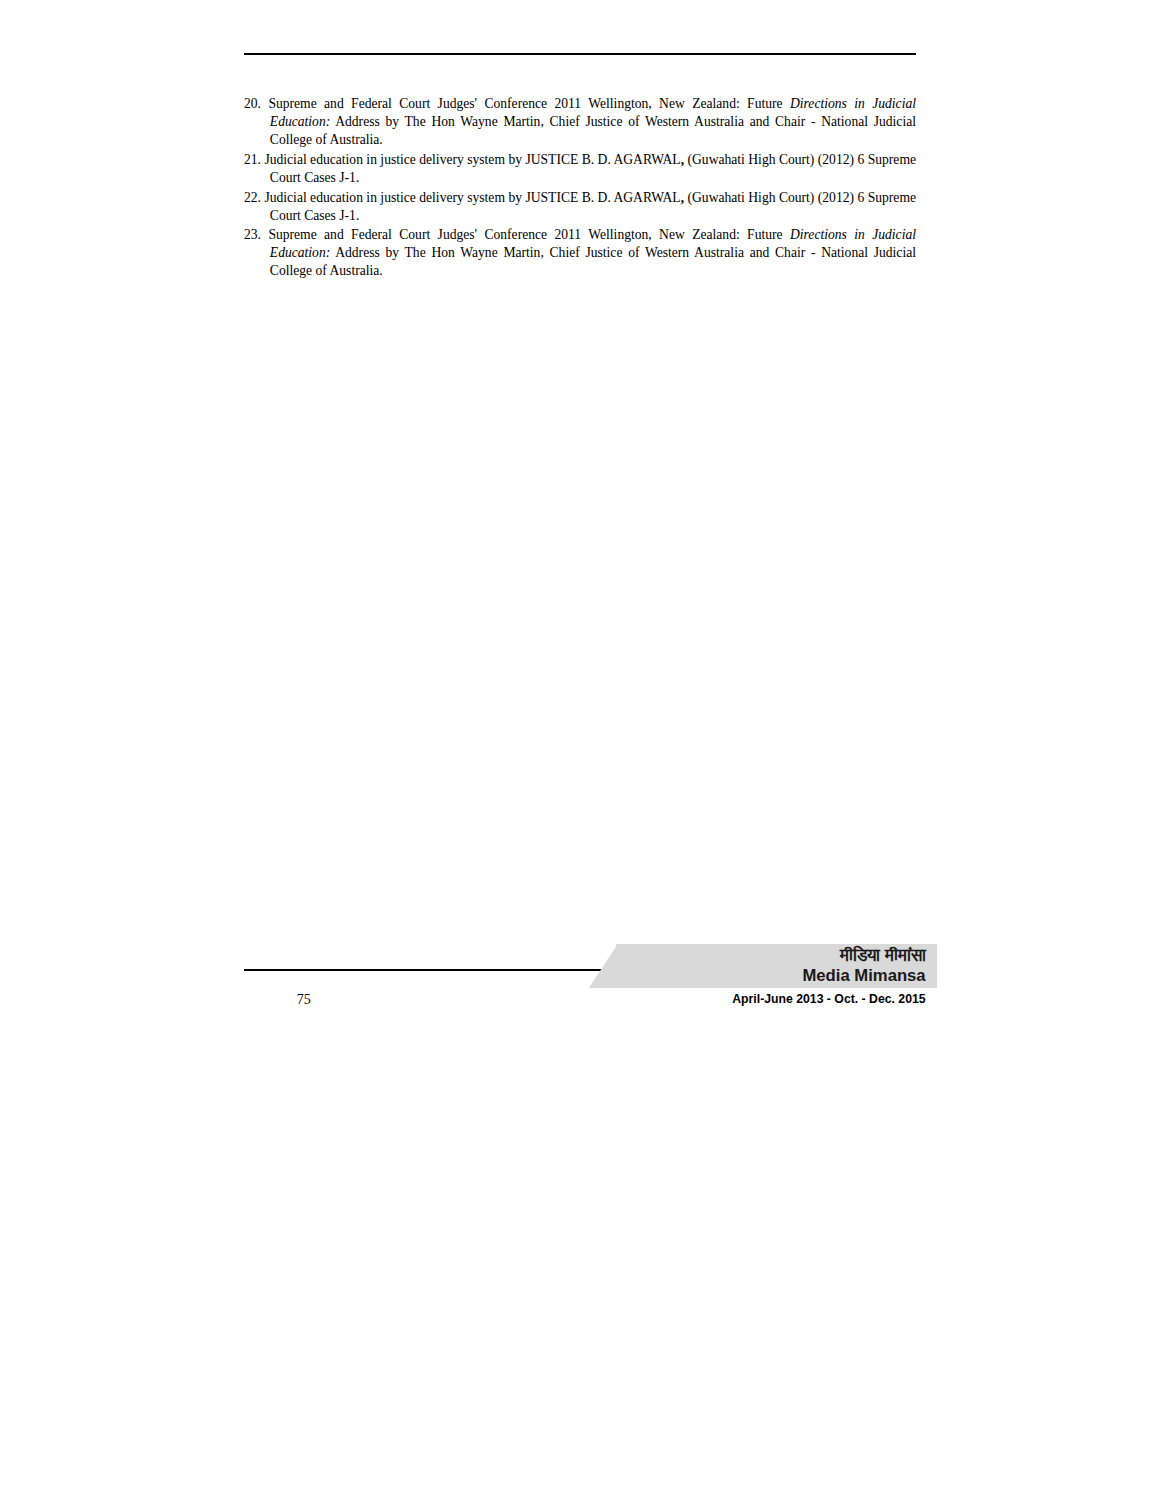20. Supreme and Federal Court Judges' Conference 2011 Wellington, New Zealand: Future Directions in Judicial Education: Address by The Hon Wayne Martin, Chief Justice of Western Australia and Chair - National Judicial College of Australia.
21. Judicial education in justice delivery system by JUSTICE B. D. AGARWAL, (Guwahati High Court) (2012) 6 Supreme Court Cases J-1.
22. Judicial education in justice delivery system by JUSTICE B. D. AGARWAL, (Guwahati High Court) (2012) 6 Supreme Court Cases J-1.
23. Supreme and Federal Court Judges' Conference 2011 Wellington, New Zealand: Future Directions in Judicial Education: Address by The Hon Wayne Martin, Chief Justice of Western Australia and Chair - National Judicial College of Australia.
75
मीडिया मीमांसा
Media Mimansa
April-June 2013 - Oct. - Dec. 2015